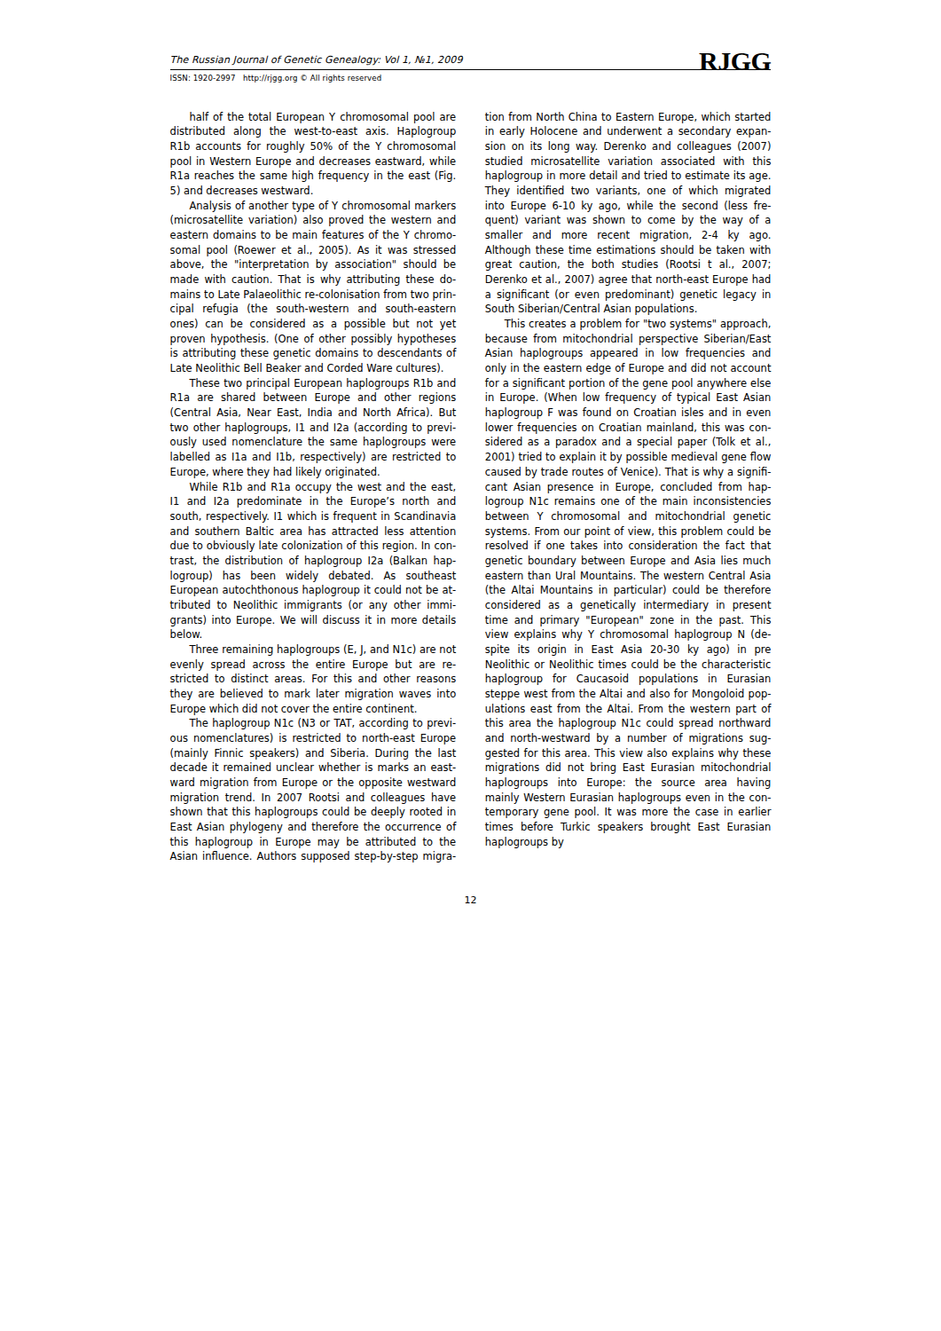RJGG
The Russian Journal of Genetic Genealogy: Vol 1, №1, 2009
ISSN: 1920-2997 http://rjgg.org © All rights reserved
half of the total European Y chromosomal pool are distributed along the west-to-east axis. Haplogroup R1b accounts for roughly 50% of the Y chromosomal pool in Western Europe and decreases eastward, while R1a reaches the same high frequency in the east (Fig. 5) and decreases westward.
Analysis of another type of Y chromosomal markers (microsatellite variation) also proved the western and eastern domains to be main features of the Y chromosomal pool (Roewer et al., 2005). As it was stressed above, the "interpretation by association" should be made with caution. That is why attributing these domains to Late Palaeolithic re-colonisation from two principal refugia (the south-western and south-eastern ones) can be considered as a possible but not yet proven hypothesis. (One of other possibly hypotheses is attributing these genetic domains to descendants of Late Neolithic Bell Beaker and Corded Ware cultures).
These two principal European haplogroups R1b and R1a are shared between Europe and other regions (Central Asia, Near East, India and North Africa). But two other haplogroups, I1 and I2a (according to previously used nomenclature the same haplogroups were labelled as I1a and I1b, respectively) are restricted to Europe, where they had likely originated.
While R1b and R1a occupy the west and the east, I1 and I2a predominate in the Europe’s north and south, respectively. I1 which is frequent in Scandinavia and southern Baltic area has attracted less attention due to obviously late colonization of this region. In contrast, the distribution of haplogroup I2a (Balkan haplogroup) has been widely debated. As southeast European autochthonous haplogroup it could not be attributed to Neolithic immigrants (or any other immigrants) into Europe. We will discuss it in more details below.
Three remaining haplogroups (E, J, and N1c) are not evenly spread across the entire Europe but are restricted to distinct areas. For this and other reasons they are believed to mark later migration waves into Europe which did not cover the entire continent.
The haplogroup N1c (N3 or TAT, according to previous nomenclatures) is restricted to north-east Europe (mainly Finnic speakers) and Siberia. During the last decade it remained unclear whether is marks an eastward migration from Europe or the opposite westward migration trend. In 2007 Rootsi and colleagues have shown that this haplogroups could be deeply rooted in East Asian phylogeny and therefore the occurrence of this haplogroup in Europe may be attributed to the Asian influence. Authors supposed step-by-step migration from North China to Eastern Europe, which started in early Holocene and underwent a secondary expansion on its long way. Derenko and colleagues (2007) studied microsatellite variation associated with this haplogroup in more detail and tried to estimate its age. They identified two variants, one of which migrated into Europe 6-10 ky ago, while the second (less frequent) variant was shown to come by the way of a smaller and more recent migration, 2-4 ky ago. Although these time estimations should be taken with great caution, the both studies (Rootsi t al., 2007; Derenko et al., 2007) agree that north-east Europe had a significant (or even predominant) genetic legacy in South Siberian/Central Asian populations.
This creates a problem for "two systems" approach, because from mitochondrial perspective Siberian/East Asian haplogroups appeared in low frequencies and only in the eastern edge of Europe and did not account for a significant portion of the gene pool anywhere else in Europe. (When low frequency of typical East Asian haplogroup F was found on Croatian isles and in even lower frequencies on Croatian mainland, this was considered as a paradox and a special paper (Tolk et al., 2001) tried to explain it by possible medieval gene flow caused by trade routes of Venice). That is why a significant Asian presence in Europe, concluded from haplogroup N1c remains one of the main inconsistencies between Y chromosomal and mitochondrial genetic systems. From our point of view, this problem could be resolved if one takes into consideration the fact that genetic boundary between Europe and Asia lies much eastern than Ural Mountains. The western Central Asia (the Altai Mountains in particular) could be therefore considered as a genetically intermediary in present time and primary "European" zone in the past. This view explains why Y chromosomal haplogroup N (despite its origin in East Asia 20-30 ky ago) in pre Neolithic or Neolithic times could be the characteristic haplogroup for Caucasoid populations in Eurasian steppe west from the Altai and also for Mongoloid populations east from the Altai. From the western part of this area the haplogroup N1c could spread northward and north-westward by a number of migrations suggested for this area. This view also explains why these migrations did not bring East Eurasian mitochondrial haplogroups into Europe: the source area having mainly Western Eurasian haplogroups even in the contemporary gene pool. It was more the case in earlier times before Turkic speakers brought East Eurasian haplogroups by
12